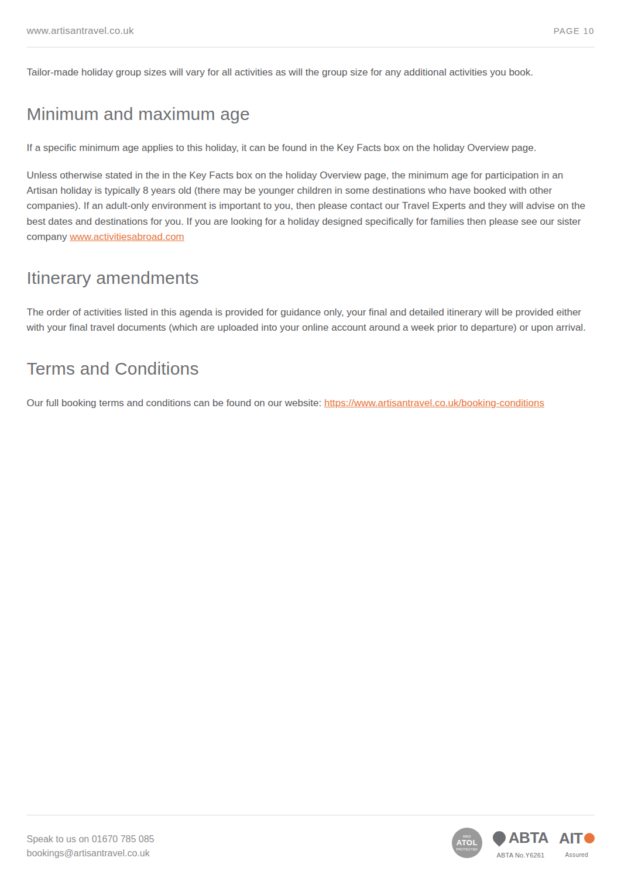www.artisantravel.co.uk
PAGE 10
Tailor-made holiday group sizes will vary for all activities as will the group size for any additional activities you book.
Minimum and maximum age
If a specific minimum age applies to this holiday, it can be found in the Key Facts box on the holiday Overview page.
Unless otherwise stated in the in the Key Facts box on the holiday Overview page, the minimum age for participation in an Artisan holiday is typically 8 years old (there may be younger children in some destinations who have booked with other companies). If an adult-only environment is important to you, then please contact our Travel Experts and they will advise on the best dates and destinations for you. If you are looking for a holiday designed specifically for families then please see our sister company www.activitiesabroad.com
Itinerary amendments
The order of activities listed in this agenda is provided for guidance only, your final and detailed itinerary will be provided either with your final travel documents (which are uploaded into your online account around a week prior to departure) or upon arrival.
Terms and Conditions
Our full booking terms and conditions can be found on our website: https://www.artisantravel.co.uk/booking-conditions
Speak to us on 01670 785 085
bookings@artisantravel.co.uk
8865 ATOL PROTECTED
ABTA
ABTA No.Y6261
AIT
Assured